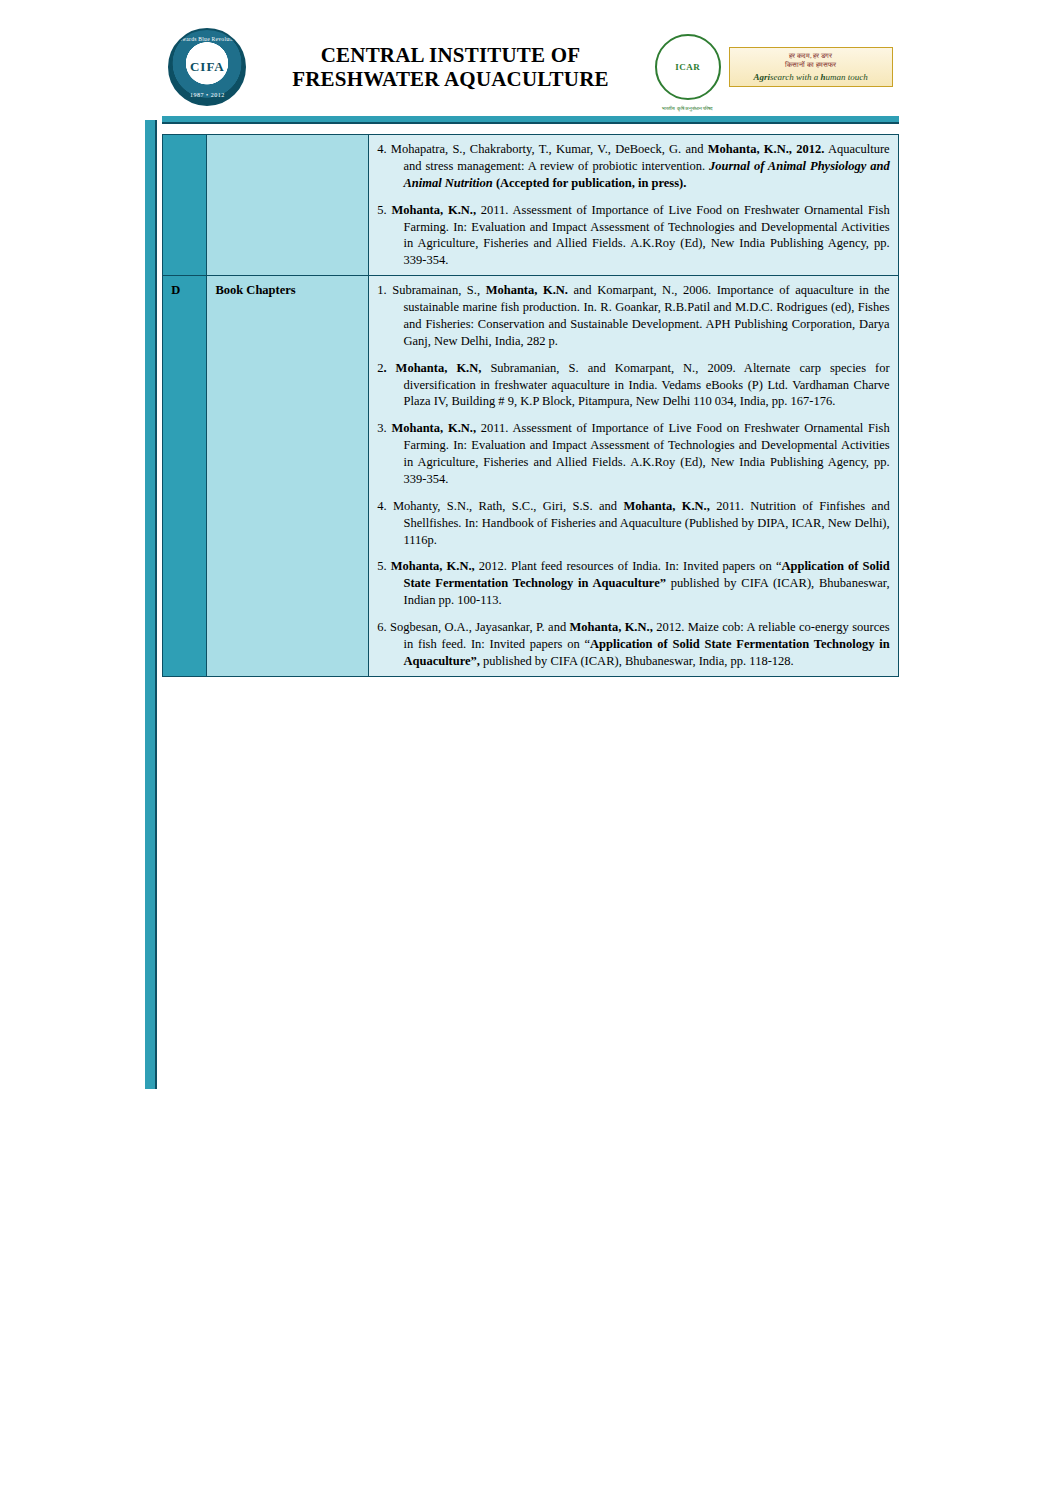Towards Blue Revolution
CENTRAL INSTITUTE OF
FRESHWATER AQUACULTURE
ICAR
हर कदम, हर डगर
किसानों का हमसफर
Agrisearch with a human touch
| | | 4. Mohapatra, S., Chakraborty, T., Kumar, V., DeBoeck, G. and Mohanta, K.N., 2012. Aquaculture and stress management: A review of probiotic intervention. Journal of Animal Physiology and Animal Nutrition (Accepted for publication, in press). 5. Mohanta, K.N., 2011. Assessment of Importance of Live Food on Freshwater Ornamental Fish Farming. In: Evaluation and Impact Assessment of Technologies and Developmental Activities in Agriculture, Fisheries and Allied Fields. A.K.Roy (Ed), New India Publishing Agency, pp. 339-354. |
| D | Book Chapters | 1. Subramainan, S., Mohanta, K.N. and Komarpant, N., 2006. Importance of aquaculture in the sustainable marine fish production. In. R. Goankar, R.B.Patil and M.D.C. Rodrigues (ed), Fishes and Fisheries: Conservation and Sustainable Development. APH Publishing Corporation, Darya Ganj, New Delhi, India, 282 p. 2 . Mohanta, K.N, Subramanian, S. and Komarpant, N., 2009. Alternate carp species for diversification in freshwater aquaculture in India. Vedams eBooks (P) Ltd. Vardhaman Charve Plaza IV, Building # 9, K.P Block, Pitampura, New Delhi 110 034, India, pp. 167-176. 3. Mohanta, K.N., 2011. Assessment of Importance of Live Food on Freshwater Ornamental Fish Farming. In: Evaluation and Impact Assessment of Technologies and Developmental Activities in Agriculture, Fisheries and Allied Fields. A.K.Roy (Ed), New India Publishing Agency, pp. 339-354. 4. Mohanty, S.N., Rath, S.C., Giri, S.S. and Mohanta, K.N., 2011. Nutrition of Finfishes and Shellfishes. In: Handbook of Fisheries and Aquaculture (Published by DIPA, ICAR, New Delhi), 1116p. 5. Mohanta, K.N., 2012. Plant feed resources of India. In: Invited papers on “ Application of Solid State Fermentation Technology in Aquaculture” published by CIFA (ICAR), Bhubaneswar, Indian pp. 100-113. 6. Sogbesan, O.A., Jayasankar, P. and Mohanta, K.N., 2012. Maize cob: A reliable co-energy sources in fish feed. In: Invited papers on “ Application of Solid State Fermentation Technology in Aquaculture”, published by CIFA (ICAR), Bhubaneswar, India, pp. 118-128. |